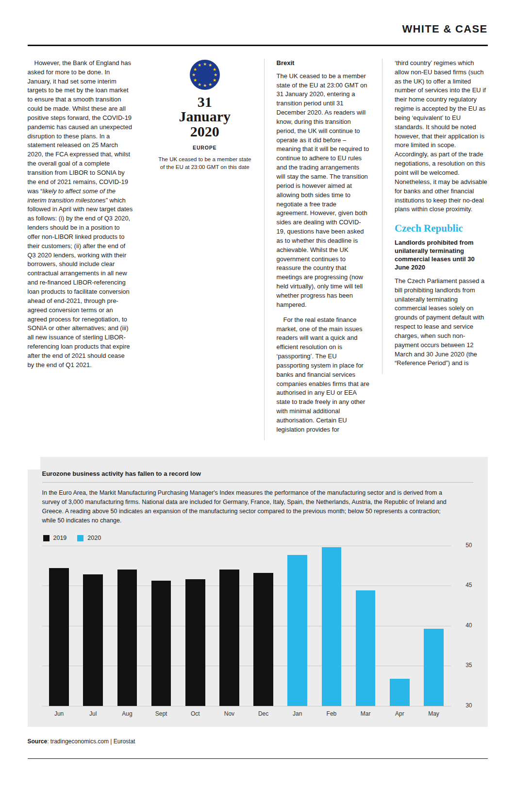WHITE & CASE
However, the Bank of England has asked for more to be done. In January, it had set some interim targets to be met by the loan market to ensure that a smooth transition could be made. Whilst these are all positive steps forward, the COVID-19 pandemic has caused an unexpected disruption to these plans. In a statement released on 25 March 2020, the FCA expressed that, whilst the overall goal of a complete transition from LIBOR to SONIA by the end of 2021 remains, COVID-19 was “likely to affect some of the interim transition milestones” which followed in April with new target dates as follows: (i) by the end of Q3 2020, lenders should be in a position to offer non-LIBOR linked products to their customers; (ii) after the end of Q3 2020 lenders, working with their borrowers, should include clear contractual arrangements in all new and re-financed LIBOR-referencing loan products to facilitate conversion ahead of end-2021, through pre-agreed conversion terms or an agreed process for renegotiation, to SONIA or other alternatives; and (iii) all new issuance of sterling LIBOR-referencing loan products that expire after the end of 2021 should cease by the end of Q1 2021.
★ ★ ★ ★ ★ ★ ★ ★ ★ ★ ★ ★
31
January
2020
EUROPE
The UK ceased to be a member state of the EU at 23:00 GMT on this date
Brexit
The UK ceased to be a member state of the EU at 23:00 GMT on 31 January 2020, entering a transition period until 31 December 2020. As readers will know, during this transition period, the UK will continue to operate as it did before – meaning that it will be required to continue to adhere to EU rules and the trading arrangements will stay the same. The transition period is however aimed at allowing both sides time to negotiate a free trade agreement. However, given both sides are dealing with COVID-19, questions have been asked as to whether this deadline is achievable. Whilst the UK government continues to reassure the country that meetings are progressing (now held virtually), only time will tell whether progress has been hampered.
For the real estate finance market, one of the main issues readers will want a quick and efficient resolution on is ‘passporting’. The EU passporting system in place for banks and financial services companies enables firms that are authorised in any EU or EEA state to trade freely in any other with minimal additional authorisation. Certain EU legislation provides for
‘third country’ regimes which allow non-EU based firms (such as the UK) to offer a limited number of services into the EU if their home country regulatory regime is accepted by the EU as being ‘equivalent’ to EU standards. It should be noted however, that their application is more limited in scope. Accordingly, as part of the trade negotiations, a resolution on this point will be welcomed. Nonetheless, it may be advisable for banks and other financial institutions to keep their no-deal plans within close proximity.
Czech Republic
Landlords prohibited from unilaterally terminating commercial leases until 30 June 2020
The Czech Parliament passed a bill prohibiting landlords from unilaterally terminating commercial leases solely on grounds of payment default with respect to lease and service charges, when such non-payment occurs between 12 March and 30 June 2020 (the “Reference Period”) and is
Eurozone business activity has fallen to a record low
In the Euro Area, the Markit Manufacturing Purchasing Manager's Index measures the performance of the manufacturing sector and is derived from a survey of 3,000 manufacturing firms. National data are included for Germany, France, Italy, Spain, the Netherlands, Austria, the Republic of Ireland and Greece. A reading above 50 indicates an expansion of the manufacturing sector compared to the previous month; below 50 represents a contraction; while 50 indicates no change.
2019 2020
50 45 40 35 30
Jun
Jul
Aug
Sept
Oct
Nov
Dec
Jan
Feb
Mar
Apr
May
Source: tradingeconomics.com | Eurostat